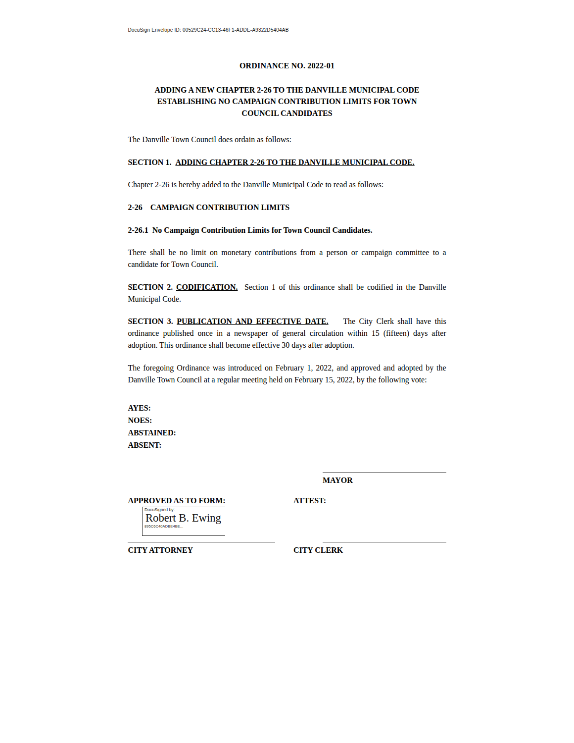DocuSign Envelope ID: 00529C24-CC13-46F1-ADDE-A9322D5404AB
ORDINANCE NO. 2022-01
ADDING A NEW CHAPTER 2-26 TO THE DANVILLE MUNICIPAL CODE ESTABLISHING NO CAMPAIGN CONTRIBUTION LIMITS FOR TOWN COUNCIL CANDIDATES
The Danville Town Council does ordain as follows:
SECTION 1. ADDING CHAPTER 2-26 TO THE DANVILLE MUNICIPAL CODE.
Chapter 2-26 is hereby added to the Danville Municipal Code to read as follows:
2-26 CAMPAIGN CONTRIBUTION LIMITS
2-26.1 No Campaign Contribution Limits for Town Council Candidates.
There shall be no limit on monetary contributions from a person or campaign committee to a candidate for Town Council.
SECTION 2. CODIFICATION. Section 1 of this ordinance shall be codified in the Danville Municipal Code.
SECTION 3. PUBLICATION AND EFFECTIVE DATE. The City Clerk shall have this ordinance published once in a newspaper of general circulation within 15 (fifteen) days after adoption. This ordinance shall become effective 30 days after adoption.
The foregoing Ordinance was introduced on February 1, 2022, and approved and adopted by the Danville Town Council at a regular meeting held on February 15, 2022, by the following vote:
AYES:
NOES:
ABSTAINED:
ABSENT:
MAYOR
APPROVED AS TO FORM:
ATTEST:
DocuSigned by: Robert B. Ewing 895C6C40ADBE4BE...
CITY ATTORNEY
CITY CLERK